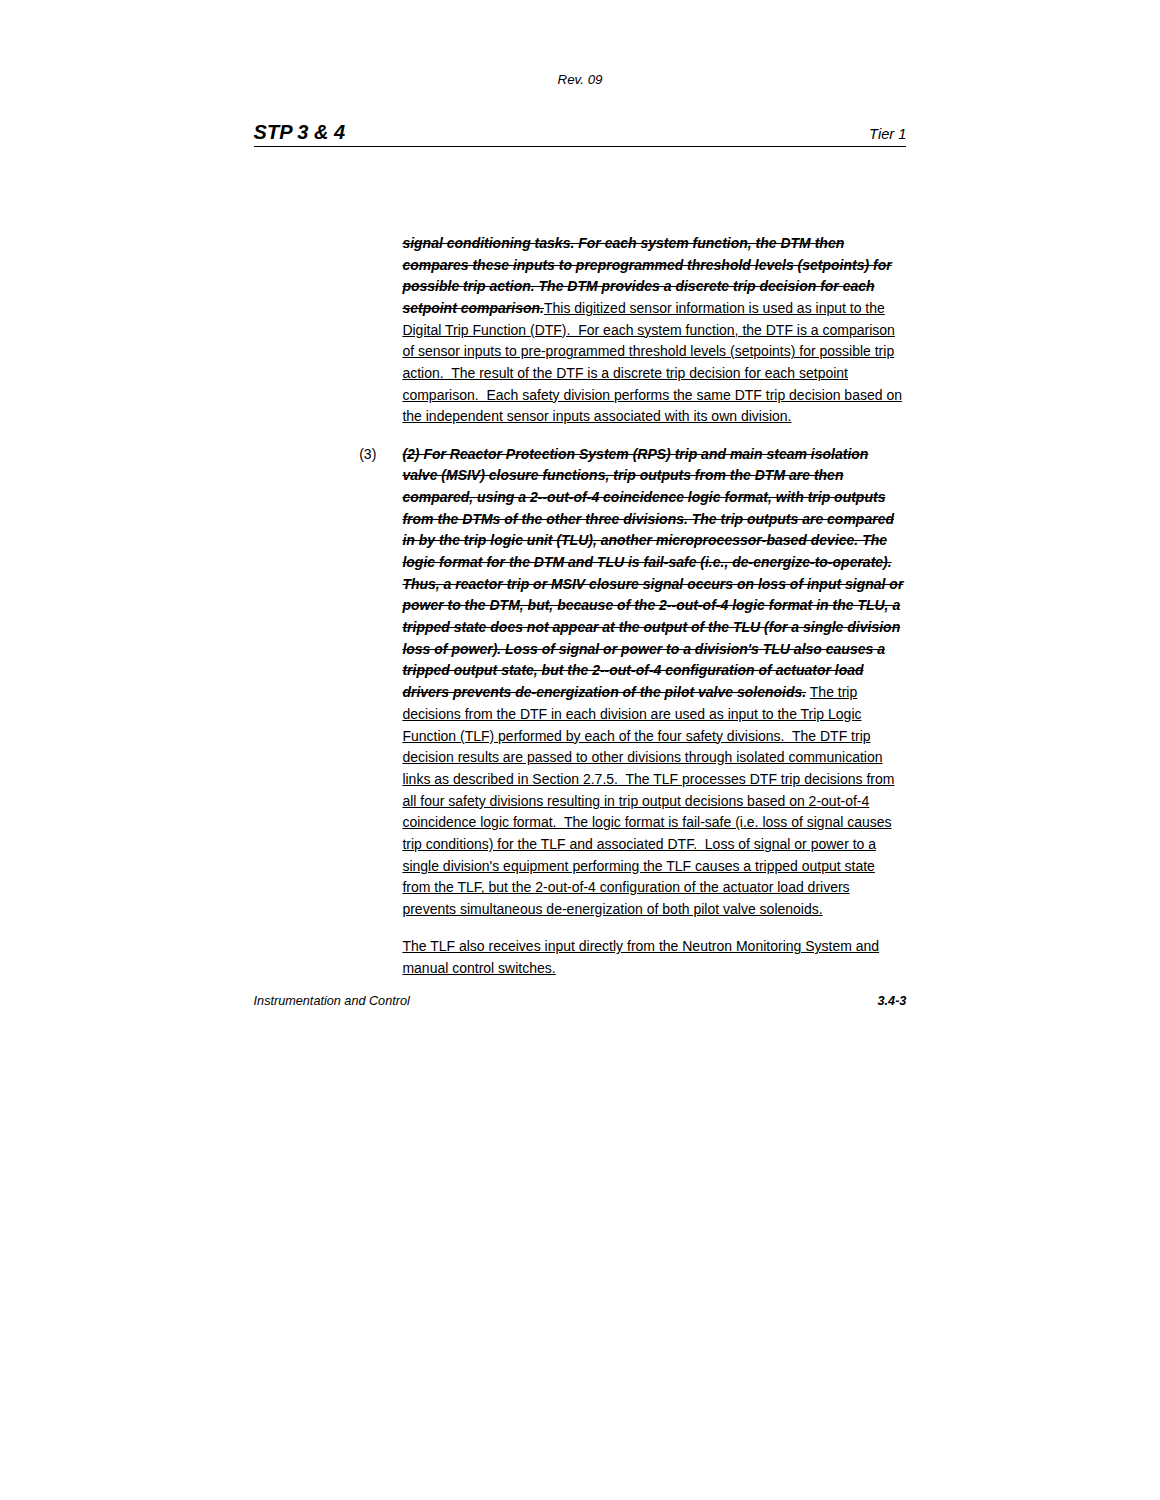Rev. 09
STP 3 & 4
Tier 1
signal conditioning tasks. For each system function, the DTM then compares these inputs to preprogrammed threshold levels (setpoints) for possible trip action. The DTM provides a discrete trip decision for each setpoint comparison. This digitized sensor information is used as input to the Digital Trip Function (DTF). For each system function, the DTF is a comparison of sensor inputs to pre-programmed threshold levels (setpoints) for possible trip action. The result of the DTF is a discrete trip decision for each setpoint comparison. Each safety division performs the same DTF trip decision based on the independent sensor inputs associated with its own division.
(3)
(2) For Reactor Protection System (RPS) trip and main steam isolation valve (MSIV) closure functions, trip outputs from the DTM are then compared, using a 2--out-of-4 coincidence logic format, with trip outputs from the DTMs of the other three divisions. The trip outputs are compared in by the trip logic unit (TLU), another microprocessor-based device. The logic format for the DTM and TLU is fail-safe (i.e., de-energize-to-operate). Thus, a reactor trip or MSIV closure signal occurs on loss of input signal or power to the DTM, but, because of the 2--out-of-4 logic format in the TLU, a tripped state does not appear at the output of the TLU (for a single division loss of power). Loss of signal or power to a division's TLU also causes a tripped output state, but the 2--out-of-4 configuration of actuator load drivers prevents de-energization of the pilot valve solenoids. The trip decisions from the DTF in each division are used as input to the Trip Logic Function (TLF) performed by each of the four safety divisions. The DTF trip decision results are passed to other divisions through isolated communication links as described in Section 2.7.5. The TLF processes DTF trip decisions from all four safety divisions resulting in trip output decisions based on 2-out-of-4 coincidence logic format. The logic format is fail-safe (i.e. loss of signal causes trip conditions) for the TLF and associated DTF. Loss of signal or power to a single division's equipment performing the TLF causes a tripped output state from the TLF, but the 2-out-of-4 configuration of the actuator load drivers prevents simultaneous de-energization of both pilot valve solenoids.
The TLF also receives input directly from the Neutron Monitoring System and manual control switches.
Instrumentation and Control
3.4-3